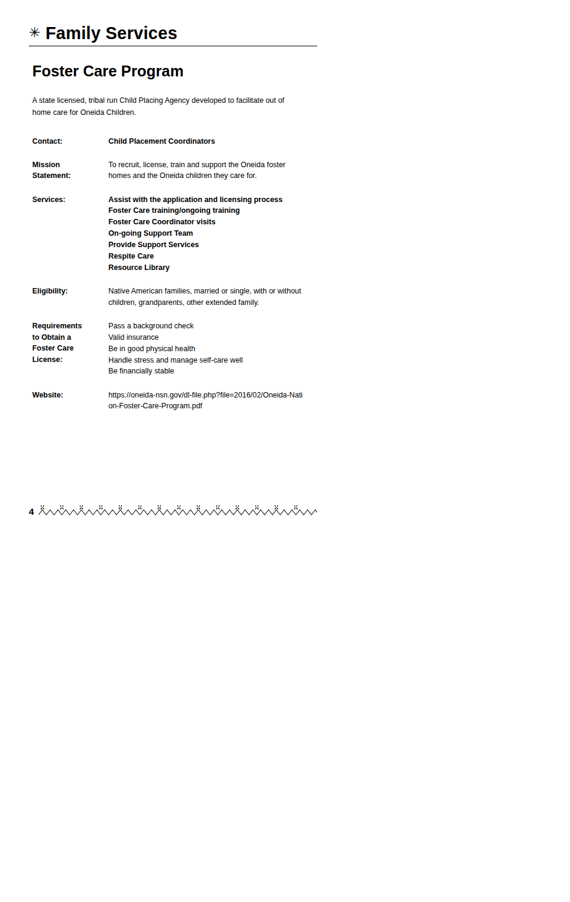✳
Family Services
Foster Care Program
A state licensed, tribal run Child Placing Agency developed to facilitate out of home care for Oneida Children.
| Contact: | Child Placement Coordinators |
| Mission Statement: | To recruit, license, train and support the Oneida foster homes and the Oneida children they care for. |
| Services: | Assist with the application and licensing process Foster Care training/ongoing training Foster Care Coordinator visits On-going Support Team Provide Support Services Respite Care Resource Library |
| Eligibility: | Native American families, married or single, with or without children, grandparents, other extended family. |
| Requirements to Obtain a Foster Care License: | Pass a background check Valid insurance Be in good physical health Handle stress and manage self-care well Be financially stable |
| Website: | https://oneida-nsn.gov/dl-file.php?file=2016/02/Oneida-Nation-Foster-Care-Program.pdf |
4